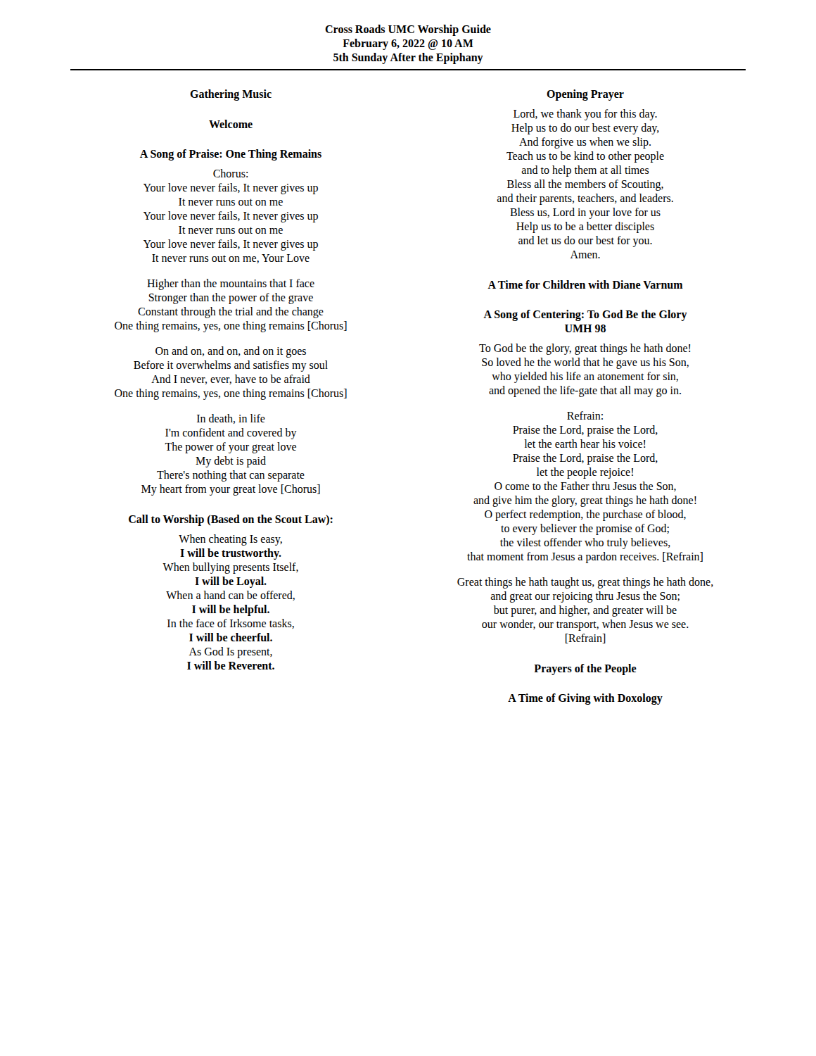Cross Roads UMC Worship Guide
February 6, 2022 @ 10 AM
5th Sunday After the Epiphany
Gathering Music
Welcome
A Song of Praise: One Thing Remains
Chorus:
Your love never fails, It never gives up
It never runs out on me
Your love never fails, It never gives up
It never runs out on me
Your love never fails, It never gives up
It never runs out on me, Your Love
Higher than the mountains that I face
Stronger than the power of the grave
Constant through the trial and the change
One thing remains, yes, one thing remains [Chorus]
On and on, and on, and on it goes
Before it overwhelms and satisfies my soul
And I never, ever, have to be afraid
One thing remains, yes, one thing remains [Chorus]
In death, in life
I'm confident and covered by
The power of your great love
My debt is paid
There's nothing that can separate
My heart from your great love [Chorus]
Call to Worship (Based on the Scout Law):
When cheating Is easy,
I will be trustworthy.
When bullying presents Itself,
I will be Loyal.
When a hand can be offered,
I will be helpful.
In the face of Irksome tasks,
I will be cheerful.
As God Is present,
I will be Reverent.
Opening Prayer
Lord, we thank you for this day.
Help us to do our best every day,
And forgive us when we slip.
Teach us to be kind to other people
and to help them at all times
Bless all the members of Scouting,
and their parents, teachers, and leaders.
Bless us, Lord in your love for us
Help us to be a better disciples
and let us do our best for you.
Amen.
A Time for Children with Diane Varnum
A Song of Centering: To God Be the Glory
UMH 98
To God be the glory, great things he hath done!
So loved he the world that he gave us his Son,
who yielded his life an atonement for sin,
and opened the life-gate that all may go in.
Refrain:
Praise the Lord, praise the Lord,
let the earth hear his voice!
Praise the Lord, praise the Lord,
let the people rejoice!
O come to the Father thru Jesus the Son,
and give him the glory, great things he hath done!
O perfect redemption, the purchase of blood,
to every believer the promise of God;
the vilest offender who truly believes,
that moment from Jesus a pardon receives. [Refrain]
Great things he hath taught us, great things he hath done,
and great our rejoicing thru Jesus the Son;
but purer, and higher, and greater will be
our wonder, our transport, when Jesus we see.
[Refrain]
Prayers of the People
A Time of Giving with Doxology